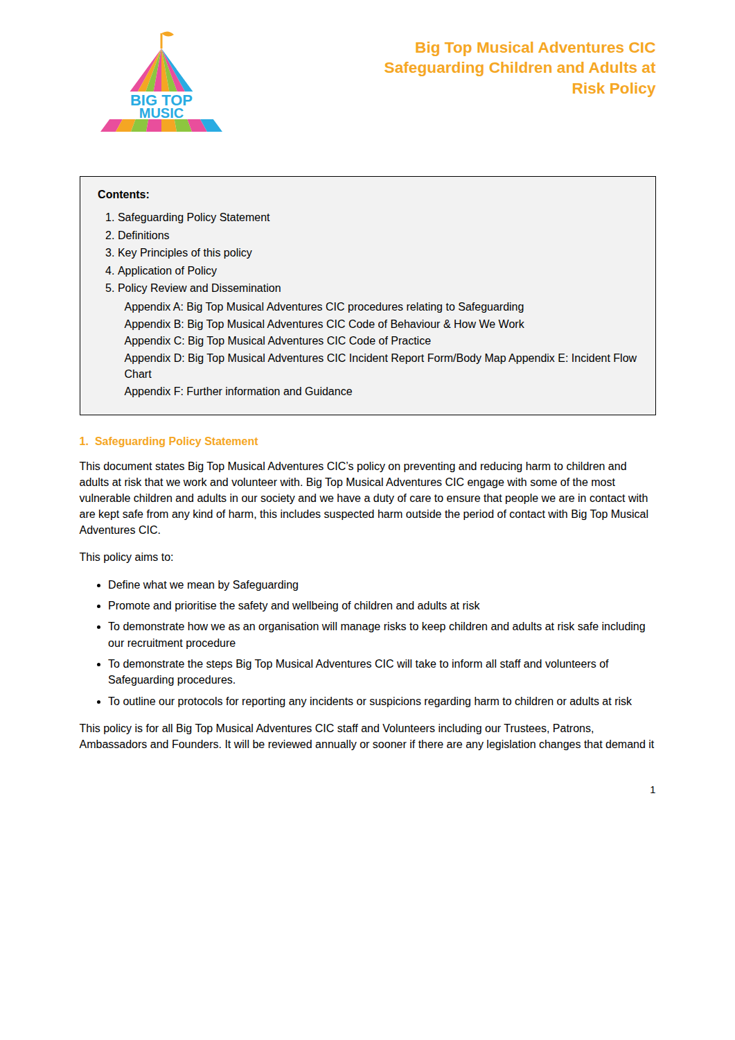BIG TOP MUSIC
Big Top Musical Adventures CIC
Safeguarding Children and Adults at
Risk Policy
Contents:
Safeguarding Policy Statement
Definitions
Key Principles of this policy
Application of Policy
Policy Review and Dissemination
Appendix A: Big Top Musical Adventures CIC procedures relating to Safeguarding
Appendix B: Big Top Musical Adventures CIC Code of Behaviour & How We Work
Appendix C: Big Top Musical Adventures CIC Code of Practice
Appendix D: Big Top Musical Adventures CIC Incident Report Form/Body Map Appendix E: Incident Flow Chart
Appendix F: Further information and Guidance
1. Safeguarding Policy Statement
This document states Big Top Musical Adventures CIC’s policy on preventing and reducing harm to children and adults at risk that we work and volunteer with. Big Top Musical Adventures CIC engage with some of the most vulnerable children and adults in our society and we have a duty of care to ensure that people we are in contact with are kept safe from any kind of harm, this includes suspected harm outside the period of contact with Big Top Musical Adventures CIC.
This policy aims to:
Define what we mean by Safeguarding
Promote and prioritise the safety and wellbeing of children and adults at risk
To demonstrate how we as an organisation will manage risks to keep children and adults at risk safe including our recruitment procedure
To demonstrate the steps Big Top Musical Adventures CIC will take to inform all staff and volunteers of Safeguarding procedures.
To outline our protocols for reporting any incidents or suspicions regarding harm to children or adults at risk
This policy is for all Big Top Musical Adventures CIC staff and Volunteers including our Trustees, Patrons, Ambassadors and Founders. It will be reviewed annually or sooner if there are any legislation changes that demand it
1